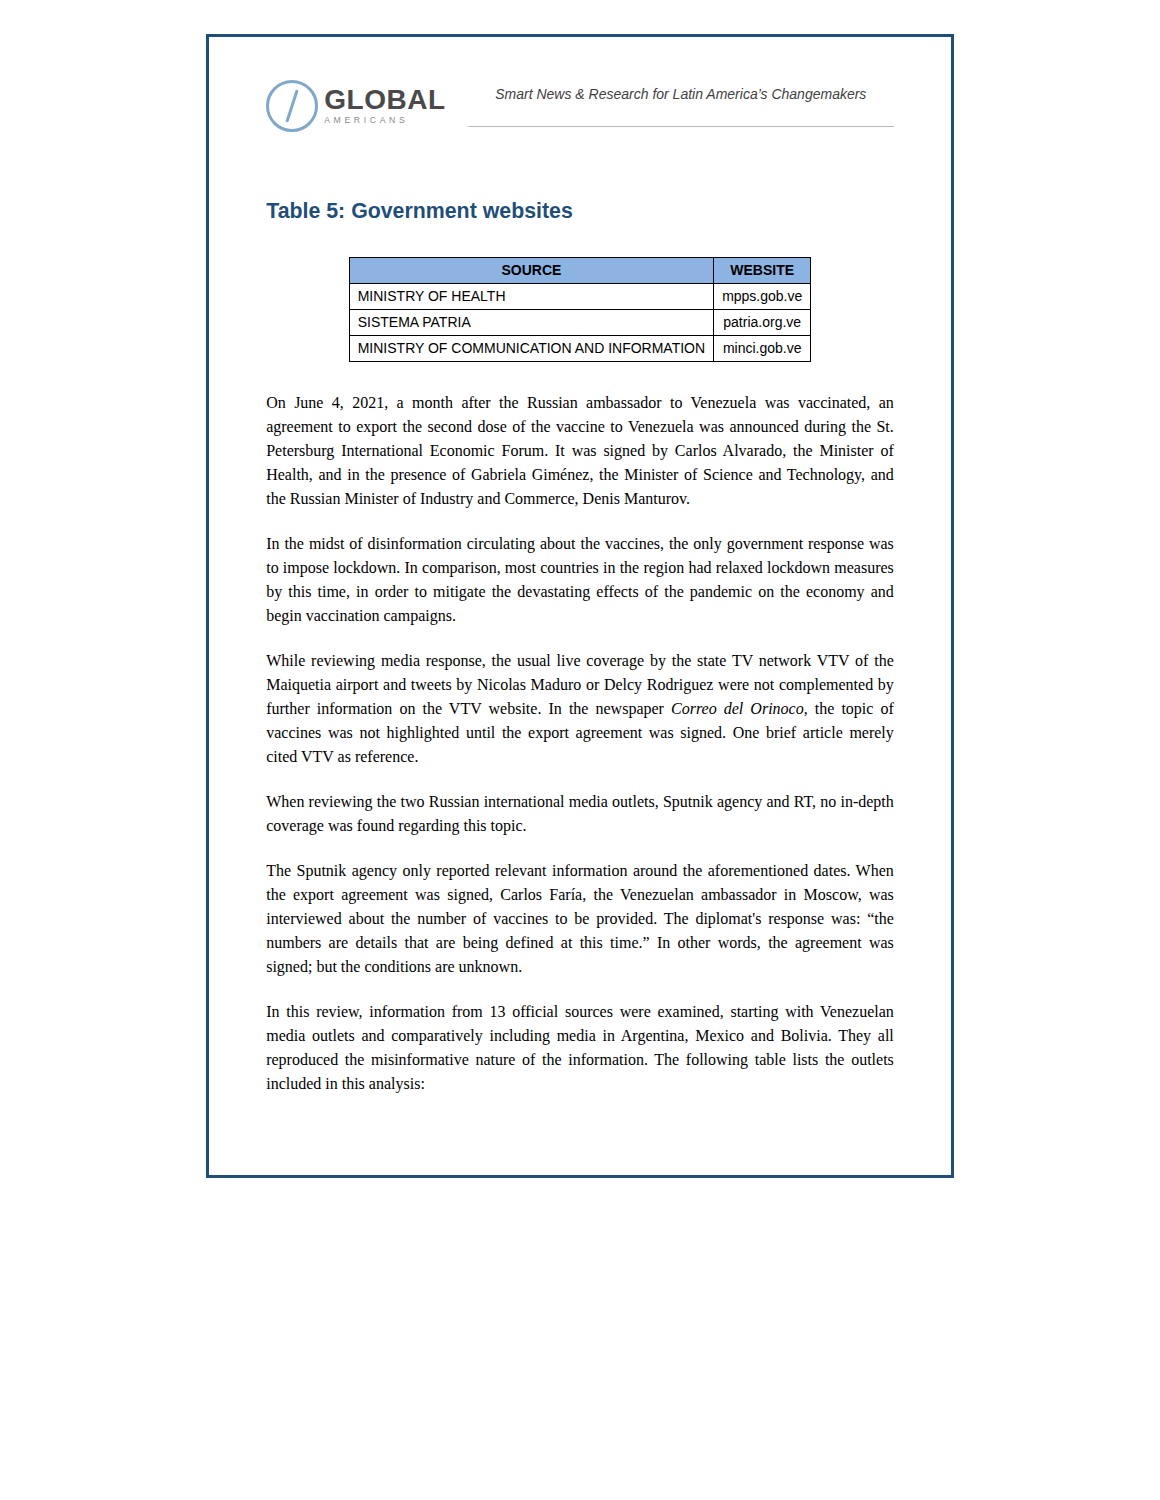GLOBAL AMERICANS
Smart News & Research for Latin America’s Changemakers
Table 5: Government websites
| SOURCE | WEBSITE |
| --- | --- |
| MINISTRY OF HEALTH | mpps.gob.ve |
| SISTEMA PATRIA | patria.org.ve |
| MINISTRY OF COMMUNICATION AND INFORMATION | minci.gob.ve |
On June 4, 2021, a month after the Russian ambassador to Venezuela was vaccinated, an agreement to export the second dose of the vaccine to Venezuela was announced during the St. Petersburg International Economic Forum. It was signed by Carlos Alvarado, the Minister of Health, and in the presence of Gabriela Giménez, the Minister of Science and Technology, and the Russian Minister of Industry and Commerce, Denis Manturov.
In the midst of disinformation circulating about the vaccines, the only government response was to impose lockdown. In comparison, most countries in the region had relaxed lockdown measures by this time, in order to mitigate the devastating effects of the pandemic on the economy and begin vaccination campaigns.
While reviewing media response, the usual live coverage by the state TV network VTV of the Maiquetia airport and tweets by Nicolas Maduro or Delcy Rodriguez were not complemented by further information on the VTV website. In the newspaper Correo del Orinoco, the topic of vaccines was not highlighted until the export agreement was signed. One brief article merely cited VTV as reference.
When reviewing the two Russian international media outlets, Sputnik agency and RT, no in-depth coverage was found regarding this topic.
The Sputnik agency only reported relevant information around the aforementioned dates. When the export agreement was signed, Carlos Faría, the Venezuelan ambassador in Moscow, was interviewed about the number of vaccines to be provided. The diplomat's response was: “the numbers are details that are being defined at this time.” In other words, the agreement was signed; but the conditions are unknown.
In this review, information from 13 official sources were examined, starting with Venezuelan media outlets and comparatively including media in Argentina, Mexico and Bolivia. They all reproduced the misinformative nature of the information. The following table lists the outlets included in this analysis: